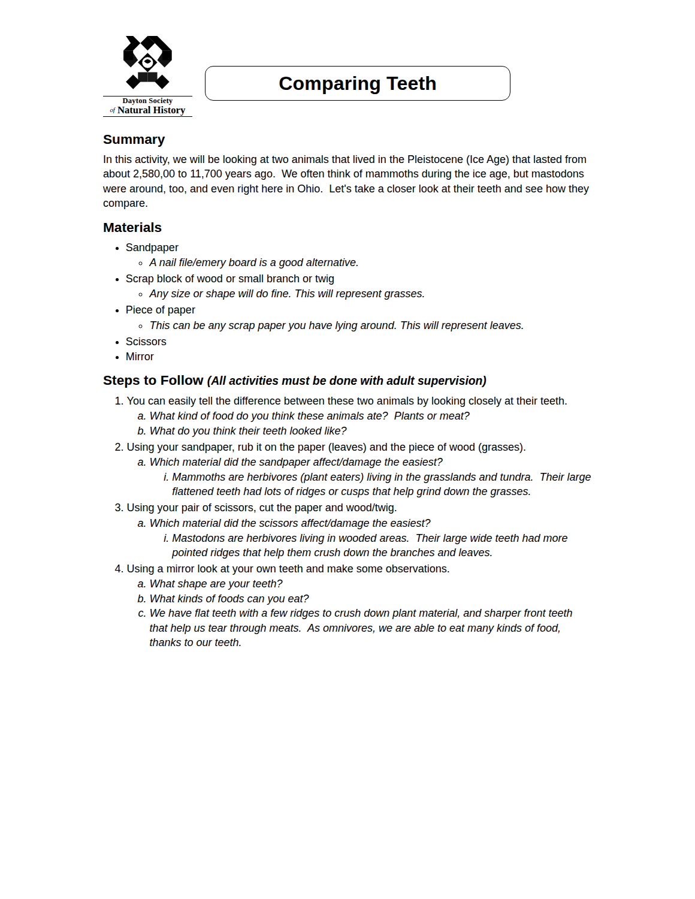Dayton Society
of Natural History
Comparing Teeth
Summary
In this activity, we will be looking at two animals that lived in the Pleistocene (Ice Age) that lasted from about 2,580,00 to 11,700 years ago. We often think of mammoths during the ice age, but mastodons were around, too, and even right here in Ohio. Let's take a closer look at their teeth and see how they compare.
Materials
Sandpaper
A nail file/emery board is a good alternative.
Scrap block of wood or small branch or twig
Any size or shape will do fine. This will represent grasses.
Piece of paper
This can be any scrap paper you have lying around. This will represent leaves.
Scissors
Mirror
Steps to Follow (All activities must be done with adult supervision)
You can easily tell the difference between these two animals by looking closely at their teeth.
What kind of food do you think these animals ate? Plants or meat?
What do you think their teeth looked like?
Using your sandpaper, rub it on the paper (leaves) and the piece of wood (grasses).
Which material did the sandpaper affect/damage the easiest?
Mammoths are herbivores (plant eaters) living in the grasslands and tundra. Their large flattened teeth had lots of ridges or cusps that help grind down the grasses.
Using your pair of scissors, cut the paper and wood/twig.
Which material did the scissors affect/damage the easiest?
Mastodons are herbivores living in wooded areas. Their large wide teeth had more pointed ridges that help them crush down the branches and leaves.
Using a mirror look at your own teeth and make some observations.
What shape are your teeth?
What kinds of foods can you eat?
We have flat teeth with a few ridges to crush down plant material, and sharper front teeth that help us tear through meats. As omnivores, we are able to eat many kinds of food, thanks to our teeth.